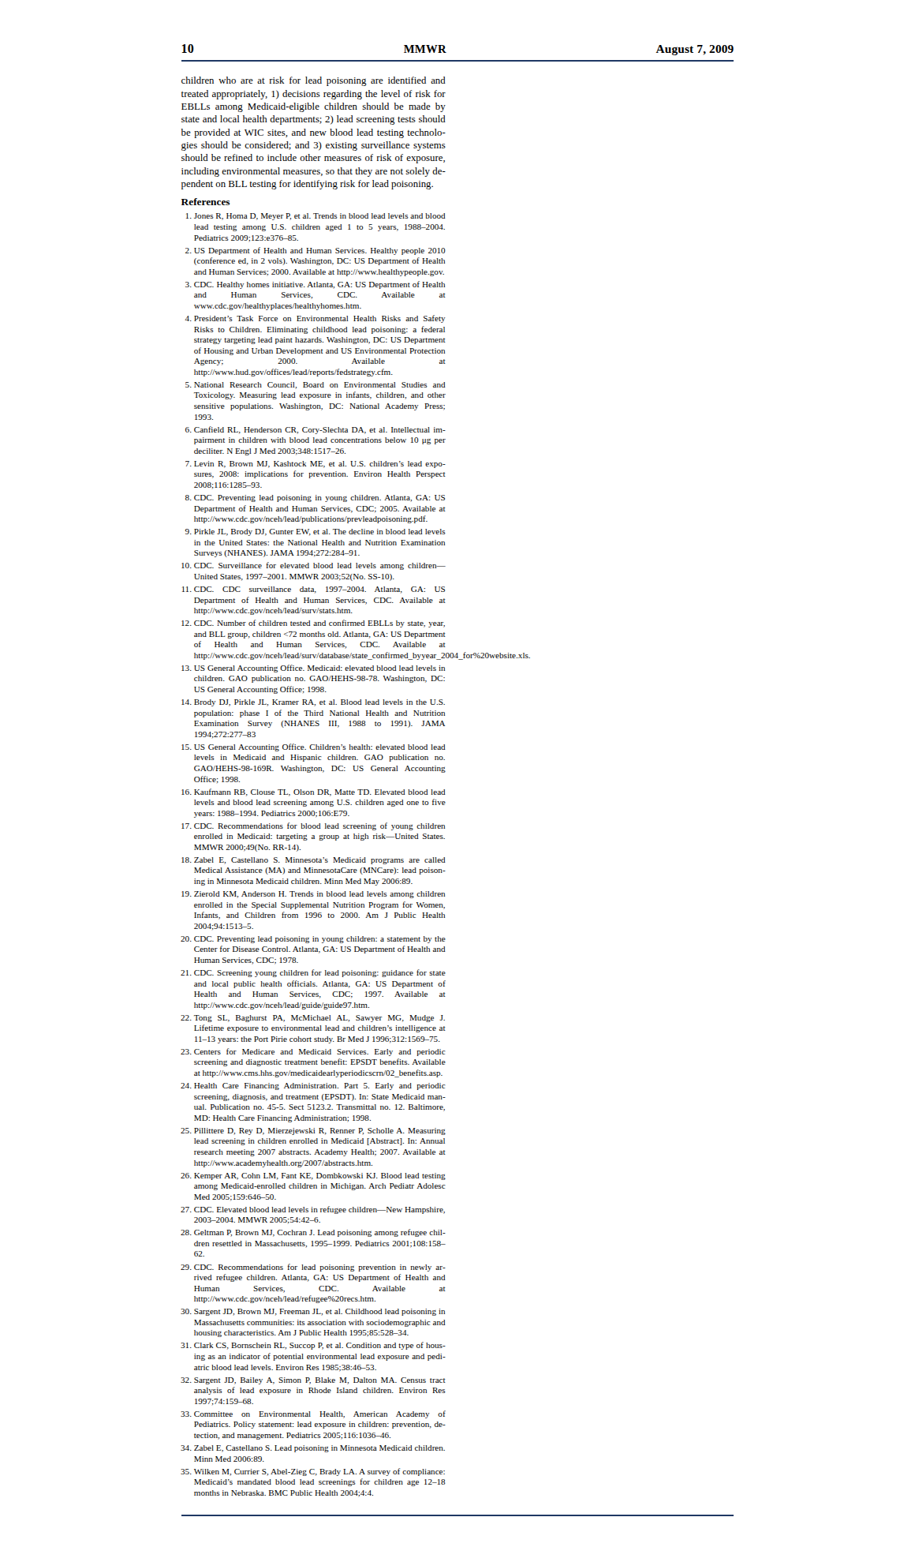10 MMWR August 7, 2009
children who are at risk for lead poisoning are identified and treated appropriately, 1) decisions regarding the level of risk for EBLLs among Medicaid-eligible children should be made by state and local health departments; 2) lead screening tests should be provided at WIC sites, and new blood lead testing technologies should be considered; and 3) existing surveillance systems should be refined to include other measures of risk of exposure, including environmental measures, so that they are not solely dependent on BLL testing for identifying risk for lead poisoning.
References
Jones R, Homa D, Meyer P, et al. Trends in blood lead levels and blood lead testing among U.S. children aged 1 to 5 years, 1988–2004. Pediatrics 2009;123:e376–85.
US Department of Health and Human Services. Healthy people 2010 (conference ed, in 2 vols). Washington, DC: US Department of Health and Human Services; 2000. Available at http://www.healthypeople.gov.
CDC. Healthy homes initiative. Atlanta, GA: US Department of Health and Human Services, CDC. Available at www.cdc.gov/healthyplaces/healthyhomes.htm.
President’s Task Force on Environmental Health Risks and Safety Risks to Children. Eliminating childhood lead poisoning: a federal strategy targeting lead paint hazards. Washington, DC: US Department of Housing and Urban Development and US Environmental Protection Agency; 2000. Available at http://www.hud.gov/offices/lead/reports/fedstrategy.cfm.
National Research Council, Board on Environmental Studies and Toxicology. Measuring lead exposure in infants, children, and other sensitive populations. Washington, DC: National Academy Press; 1993.
Canfield RL, Henderson CR, Cory-Slechta DA, et al. Intellectual impairment in children with blood lead concentrations below 10 μg per deciliter. N Engl J Med 2003;348:1517–26.
Levin R, Brown MJ, Kashtock ME, et al. U.S. children’s lead exposures, 2008: implications for prevention. Environ Health Perspect 2008;116:1285–93.
CDC. Preventing lead poisoning in young children. Atlanta, GA: US Department of Health and Human Services, CDC; 2005. Available at http://www.cdc.gov/nceh/lead/publications/prevleadpoisoning.pdf.
Pirkle JL, Brody DJ, Gunter EW, et al. The decline in blood lead levels in the United States: the National Health and Nutrition Examination Surveys (NHANES). JAMA 1994;272:284–91.
CDC. Surveillance for elevated blood lead levels among children—United States, 1997–2001. MMWR 2003;52(No. SS-10).
CDC. CDC surveillance data, 1997–2004. Atlanta, GA: US Department of Health and Human Services, CDC. Available at http://www.cdc.gov/nceh/lead/surv/stats.htm.
CDC. Number of children tested and confirmed EBLLs by state, year, and BLL group, children <72 months old. Atlanta, GA: US Department of Health and Human Services, CDC. Available at http://www.cdc.gov/nceh/lead/surv/database/state_confirmed_byyear_2004_for%20website.xls.
US General Accounting Office. Medicaid: elevated blood lead levels in children. GAO publication no. GAO/HEHS-98-78. Washington, DC: US General Accounting Office; 1998.
Brody DJ, Pirkle JL, Kramer RA, et al. Blood lead levels in the U.S. population: phase I of the Third National Health and Nutrition Examination Survey (NHANES III, 1988 to 1991). JAMA 1994;272:277–83
US General Accounting Office. Children’s health: elevated blood lead levels in Medicaid and Hispanic children. GAO publication no. GAO/HEHS-98-169R. Washington, DC: US General Accounting Office; 1998.
Kaufmann RB, Clouse TL, Olson DR, Matte TD. Elevated blood lead levels and blood lead screening among U.S. children aged one to five years: 1988–1994. Pediatrics 2000;106:E79.
CDC. Recommendations for blood lead screening of young children enrolled in Medicaid: targeting a group at high risk—United States. MMWR 2000;49(No. RR-14).
Zabel E, Castellano S. Minnesota’s Medicaid programs are called Medical Assistance (MA) and MinnesotaCare (MNCare): lead poisoning in Minnesota Medicaid children. Minn Med May 2006:89.
Zierold KM, Anderson H. Trends in blood lead levels among children enrolled in the Special Supplemental Nutrition Program for Women, Infants, and Children from 1996 to 2000. Am J Public Health 2004;94:1513–5.
CDC. Preventing lead poisoning in young children: a statement by the Center for Disease Control. Atlanta, GA: US Department of Health and Human Services, CDC; 1978.
CDC. Screening young children for lead poisoning: guidance for state and local public health officials. Atlanta, GA: US Department of Health and Human Services, CDC; 1997. Available at http://www.cdc.gov/nceh/lead/guide/guide97.htm.
Tong SL, Baghurst PA, McMichael AL, Sawyer MG, Mudge J. Lifetime exposure to environmental lead and children’s intelligence at 11–13 years: the Port Pirie cohort study. Br Med J 1996;312:1569–75.
Centers for Medicare and Medicaid Services. Early and periodic screening and diagnostic treatment benefit: EPSDT benefits. Available at http://www.cms.hhs.gov/medicaidearlyperiodicscrn/02_benefits.asp.
Health Care Financing Administration. Part 5. Early and periodic screening, diagnosis, and treatment (EPSDT). In: State Medicaid manual. Publication no. 45-5. Sect 5123.2. Transmittal no. 12. Baltimore, MD: Health Care Financing Administration; 1998.
Pillittere D, Rey D, Mierzejewski R, Renner P, Scholle A. Measuring lead screening in children enrolled in Medicaid [Abstract]. In: Annual research meeting 2007 abstracts. Academy Health; 2007. Available at http://www.academyhealth.org/2007/abstracts.htm.
Kemper AR, Cohn LM, Fant KE, Dombkowski KJ. Blood lead testing among Medicaid-enrolled children in Michigan. Arch Pediatr Adolesc Med 2005;159:646–50.
CDC. Elevated blood lead levels in refugee children—New Hampshire, 2003–2004. MMWR 2005;54:42–6.
Geltman P, Brown MJ, Cochran J. Lead poisoning among refugee children resettled in Massachusetts, 1995–1999. Pediatrics 2001;108:158–62.
CDC. Recommendations for lead poisoning prevention in newly arrived refugee children. Atlanta, GA: US Department of Health and Human Services, CDC. Available at http://www.cdc.gov/nceh/lead/refugee%20recs.htm.
Sargent JD, Brown MJ, Freeman JL, et al. Childhood lead poisoning in Massachusetts communities: its association with sociodemographic and housing characteristics. Am J Public Health 1995;85:528–34.
Clark CS, Bornschein RL, Succop P, et al. Condition and type of housing as an indicator of potential environmental lead exposure and pediatric blood lead levels. Environ Res 1985;38:46–53.
Sargent JD, Bailey A, Simon P, Blake M, Dalton MA. Census tract analysis of lead exposure in Rhode Island children. Environ Res 1997;74:159–68.
Committee on Environmental Health, American Academy of Pediatrics. Policy statement: lead exposure in children: prevention, detection, and management. Pediatrics 2005;116:1036–46.
Zabel E, Castellano S. Lead poisoning in Minnesota Medicaid children. Minn Med 2006:89.
Wilken M, Currier S, Abel-Zieg C, Brady LA. A survey of compliance: Medicaid’s mandated blood lead screenings for children age 12–18 months in Nebraska. BMC Public Health 2004;4:4.